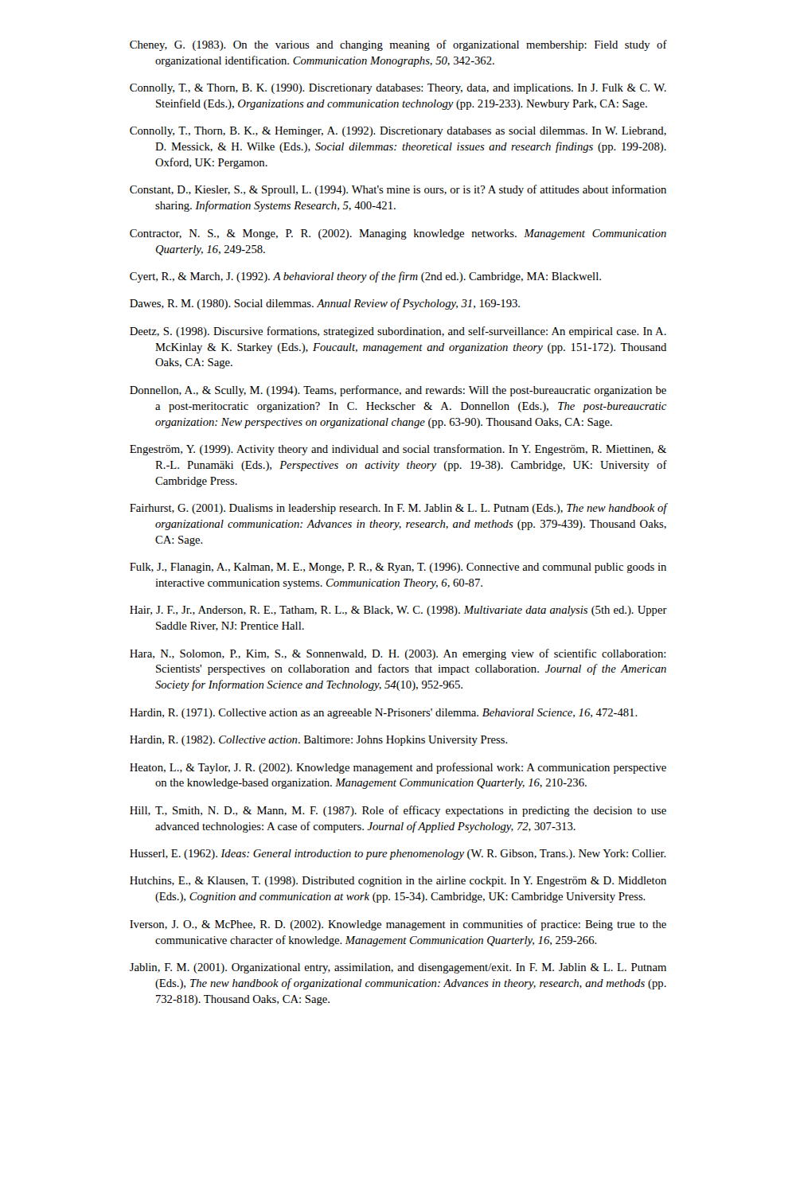Cheney, G. (1983). On the various and changing meaning of organizational membership: Field study of organizational identification. Communication Monographs, 50, 342-362.
Connolly, T., & Thorn, B. K. (1990). Discretionary databases: Theory, data, and implications. In J. Fulk & C. W. Steinfield (Eds.), Organizations and communication technology (pp. 219-233). Newbury Park, CA: Sage.
Connolly, T., Thorn, B. K., & Heminger, A. (1992). Discretionary databases as social dilemmas. In W. Liebrand, D. Messick, & H. Wilke (Eds.), Social dilemmas: theoretical issues and research findings (pp. 199-208). Oxford, UK: Pergamon.
Constant, D., Kiesler, S., & Sproull, L. (1994). What's mine is ours, or is it? A study of attitudes about information sharing. Information Systems Research, 5, 400-421.
Contractor, N. S., & Monge, P. R. (2002). Managing knowledge networks. Management Communication Quarterly, 16, 249-258.
Cyert, R., & March, J. (1992). A behavioral theory of the firm (2nd ed.). Cambridge, MA: Blackwell.
Dawes, R. M. (1980). Social dilemmas. Annual Review of Psychology, 31, 169-193.
Deetz, S. (1998). Discursive formations, strategized subordination, and self-surveillance: An empirical case. In A. McKinlay & K. Starkey (Eds.), Foucault, management and organization theory (pp. 151-172). Thousand Oaks, CA: Sage.
Donnellon, A., & Scully, M. (1994). Teams, performance, and rewards: Will the post-bureaucratic organization be a post-meritocratic organization? In C. Heckscher & A. Donnellon (Eds.), The post-bureaucratic organization: New perspectives on organizational change (pp. 63-90). Thousand Oaks, CA: Sage.
Engeström, Y. (1999). Activity theory and individual and social transformation. In Y. Engeström, R. Miettinen, & R.-L. Punamäki (Eds.), Perspectives on activity theory (pp. 19-38). Cambridge, UK: University of Cambridge Press.
Fairhurst, G. (2001). Dualisms in leadership research. In F. M. Jablin & L. L. Putnam (Eds.), The new handbook of organizational communication: Advances in theory, research, and methods (pp. 379-439). Thousand Oaks, CA: Sage.
Fulk, J., Flanagin, A., Kalman, M. E., Monge, P. R., & Ryan, T. (1996). Connective and communal public goods in interactive communication systems. Communication Theory, 6, 60-87.
Hair, J. F., Jr., Anderson, R. E., Tatham, R. L., & Black, W. C. (1998). Multivariate data analysis (5th ed.). Upper Saddle River, NJ: Prentice Hall.
Hara, N., Solomon, P., Kim, S., & Sonnenwald, D. H. (2003). An emerging view of scientific collaboration: Scientists' perspectives on collaboration and factors that impact collaboration. Journal of the American Society for Information Science and Technology, 54(10), 952-965.
Hardin, R. (1971). Collective action as an agreeable N-Prisoners' dilemma. Behavioral Science, 16, 472-481.
Hardin, R. (1982). Collective action. Baltimore: Johns Hopkins University Press.
Heaton, L., & Taylor, J. R. (2002). Knowledge management and professional work: A communication perspective on the knowledge-based organization. Management Communication Quarterly, 16, 210-236.
Hill, T., Smith, N. D., & Mann, M. F. (1987). Role of efficacy expectations in predicting the decision to use advanced technologies: A case of computers. Journal of Applied Psychology, 72, 307-313.
Husserl, E. (1962). Ideas: General introduction to pure phenomenology (W. R. Gibson, Trans.). New York: Collier.
Hutchins, E., & Klausen, T. (1998). Distributed cognition in the airline cockpit. In Y. Engeström & D. Middleton (Eds.), Cognition and communication at work (pp. 15-34). Cambridge, UK: Cambridge University Press.
Iverson, J. O., & McPhee, R. D. (2002). Knowledge management in communities of practice: Being true to the communicative character of knowledge. Management Communication Quarterly, 16, 259-266.
Jablin, F. M. (2001). Organizational entry, assimilation, and disengagement/exit. In F. M. Jablin & L. L. Putnam (Eds.), The new handbook of organizational communication: Advances in theory, research, and methods (pp. 732-818). Thousand Oaks, CA: Sage.